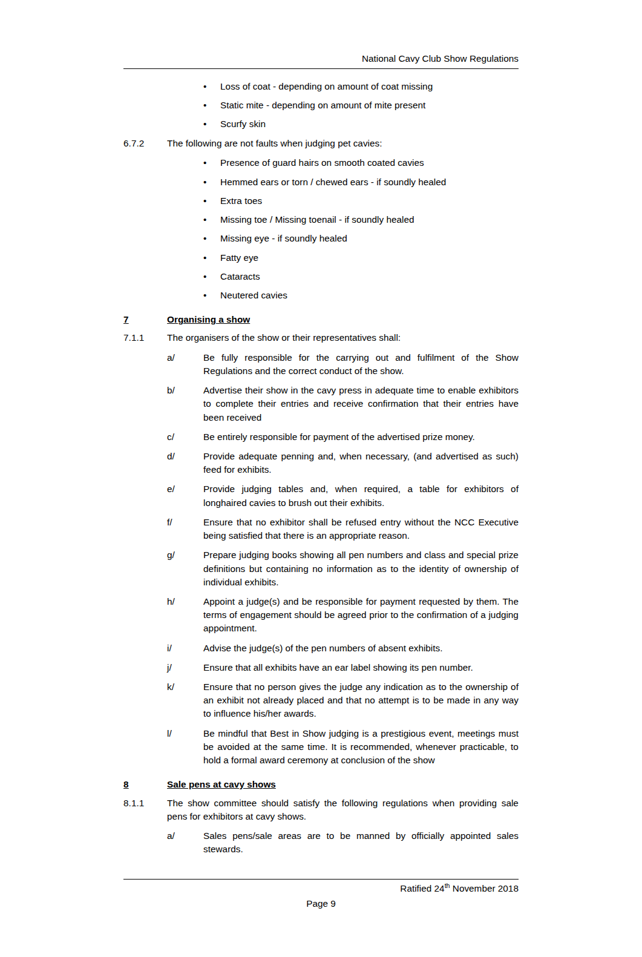National Cavy Club Show Regulations
Loss of coat - depending on amount of coat missing
Static mite - depending on amount of mite present
Scurfy skin
6.7.2
The following are not faults when judging pet cavies:
Presence of guard hairs on smooth coated cavies
Hemmed ears or torn / chewed ears - if soundly healed
Extra toes
Missing toe / Missing toenail - if soundly healed
Missing eye - if soundly healed
Fatty eye
Cataracts
Neutered cavies
7 Organising a show
7.1.1
The organisers of the show or their representatives shall:
a/
Be fully responsible for the carrying out and fulfilment of the Show Regulations and the correct conduct of the show.
b/
Advertise their show in the cavy press in adequate time to enable exhibitors to complete their entries and receive confirmation that their entries have been received
c/
Be entirely responsible for payment of the advertised prize money.
d/
Provide adequate penning and, when necessary, (and advertised as such) feed for exhibits.
e/
Provide judging tables and, when required, a table for exhibitors of longhaired cavies to brush out their exhibits.
f/
Ensure that no exhibitor shall be refused entry without the NCC Executive being satisfied that there is an appropriate reason.
g/
Prepare judging books showing all pen numbers and class and special prize definitions but containing no information as to the identity of ownership of individual exhibits.
h/
Appoint a judge(s) and be responsible for payment requested by them. The terms of engagement should be agreed prior to the confirmation of a judging appointment.
i/
Advise the judge(s) of the pen numbers of absent exhibits.
j/
Ensure that all exhibits have an ear label showing its pen number.
k/
Ensure that no person gives the judge any indication as to the ownership of an exhibit not already placed and that no attempt is to be made in any way to influence his/her awards.
l/
Be mindful that Best in Show judging is a prestigious event, meetings must be avoided at the same time. It is recommended, whenever practicable, to hold a formal award ceremony at conclusion of the show
8 Sale pens at cavy shows
8.1.1
The show committee should satisfy the following regulations when providing sale pens for exhibitors at cavy shows.
a/
Sales pens/sale areas are to be manned by officially appointed sales stewards.
Ratified 24th November 2018
Page 9